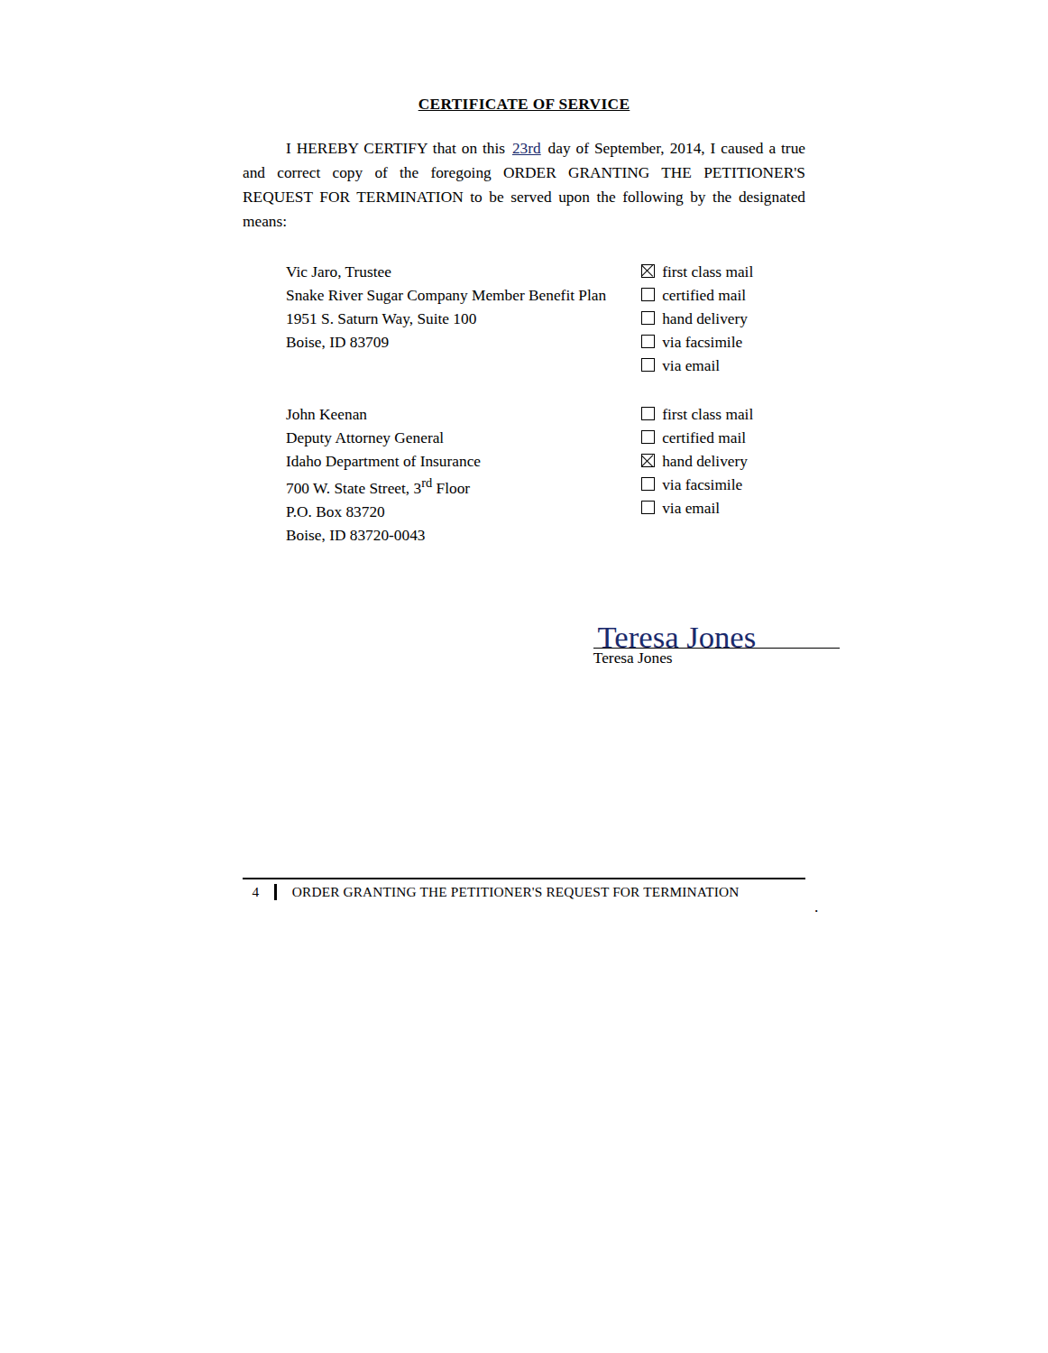CERTIFICATE OF SERVICE
I HEREBY CERTIFY that on this 23rd day of September, 2014, I caused a true and correct copy of the foregoing ORDER GRANTING THE PETITIONER'S REQUEST FOR TERMINATION to be served upon the following by the designated means:
| Vic Jaro, Trustee Snake River Sugar Company Member Benefit Plan 1951 S. Saturn Way, Suite 100 Boise, ID 83709 | first class mail certified mail hand delivery via facsimile via email |
| John Keenan Deputy Attorney General Idaho Department of Insurance 700 W. State Street, 3 rd Floor P.O. Box 83720 Boise, ID 83720-0043 | first class mail certified mail hand delivery via facsimile via email |
Teresa Jones
Teresa Jones
4
ORDER GRANTING THE PETITIONER'S REQUEST FOR TERMINATION
.